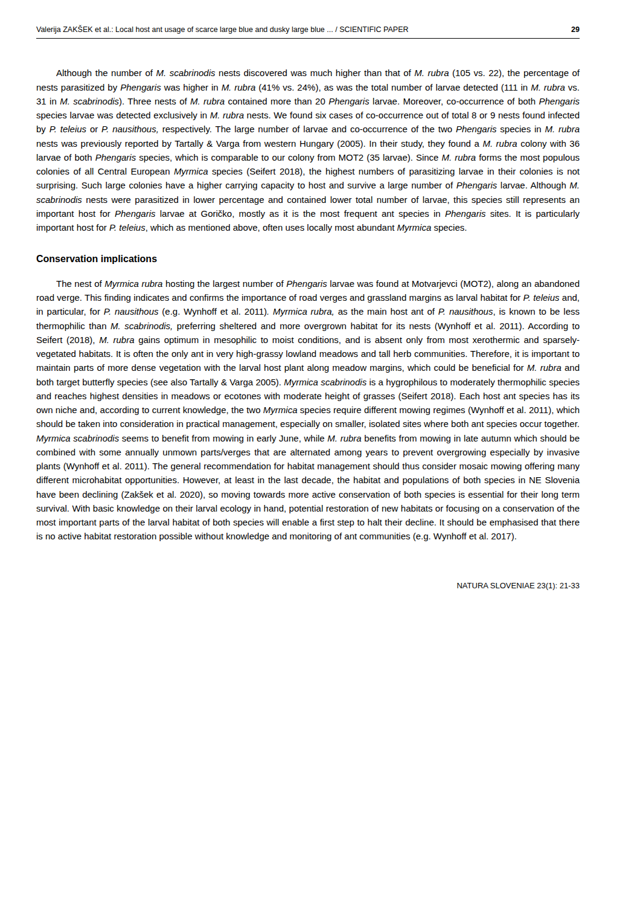Valerija ZAKŠEK et al.: Local host ant usage of scarce large blue and dusky large blue ... / SCIENTIFIC PAPER 29
Although the number of M. scabrinodis nests discovered was much higher than that of M. rubra (105 vs. 22), the percentage of nests parasitized by Phengaris was higher in M. rubra (41% vs. 24%), as was the total number of larvae detected (111 in M. rubra vs. 31 in M. scabrinodis). Three nests of M. rubra contained more than 20 Phengaris larvae. Moreover, co-occurrence of both Phengaris species larvae was detected exclusively in M. rubra nests. We found six cases of co-occurrence out of total 8 or 9 nests found infected by P. teleius or P. nausithous, respectively. The large number of larvae and co-occurrence of the two Phengaris species in M. rubra nests was previously reported by Tartally & Varga from western Hungary (2005). In their study, they found a M. rubra colony with 36 larvae of both Phengaris species, which is comparable to our colony from MOT2 (35 larvae). Since M. rubra forms the most populous colonies of all Central European Myrmica species (Seifert 2018), the highest numbers of parasitizing larvae in their colonies is not surprising. Such large colonies have a higher carrying capacity to host and survive a large number of Phengaris larvae. Although M. scabrinodis nests were parasitized in lower percentage and contained lower total number of larvae, this species still represents an important host for Phengaris larvae at Goričko, mostly as it is the most frequent ant species in Phengaris sites. It is particularly important host for P. teleius, which as mentioned above, often uses locally most abundant Myrmica species.
Conservation implications
The nest of Myrmica rubra hosting the largest number of Phengaris larvae was found at Motvarjevci (MOT2), along an abandoned road verge. This finding indicates and confirms the importance of road verges and grassland margins as larval habitat for P. teleius and, in particular, for P. nausithous (e.g. Wynhoff et al. 2011). Myrmica rubra, as the main host ant of P. nausithous, is known to be less thermophilic than M. scabrinodis, preferring sheltered and more overgrown habitat for its nests (Wynhoff et al. 2011). According to Seifert (2018), M. rubra gains optimum in mesophilic to moist conditions, and is absent only from most xerothermic and sparsely-vegetated habitats. It is often the only ant in very high-grassy lowland meadows and tall herb communities. Therefore, it is important to maintain parts of more dense vegetation with the larval host plant along meadow margins, which could be beneficial for M. rubra and both target butterfly species (see also Tartally & Varga 2005). Myrmica scabrinodis is a hygrophilous to moderately thermophilic species and reaches highest densities in meadows or ecotones with moderate height of grasses (Seifert 2018). Each host ant species has its own niche and, according to current knowledge, the two Myrmica species require different mowing regimes (Wynhoff et al. 2011), which should be taken into consideration in practical management, especially on smaller, isolated sites where both ant species occur together. Myrmica scabrinodis seems to benefit from mowing in early June, while M. rubra benefits from mowing in late autumn which should be combined with some annually unmown parts/verges that are alternated among years to prevent overgrowing especially by invasive plants (Wynhoff et al. 2011). The general recommendation for habitat management should thus consider mosaic mowing offering many different microhabitat opportunities. However, at least in the last decade, the habitat and populations of both species in NE Slovenia have been declining (Zakšek et al. 2020), so moving towards more active conservation of both species is essential for their long term survival. With basic knowledge on their larval ecology in hand, potential restoration of new habitats or focusing on a conservation of the most important parts of the larval habitat of both species will enable a first step to halt their decline. It should be emphasised that there is no active habitat restoration possible without knowledge and monitoring of ant communities (e.g. Wynhoff et al. 2017).
NATURA SLOVENIAE 23(1): 21-33